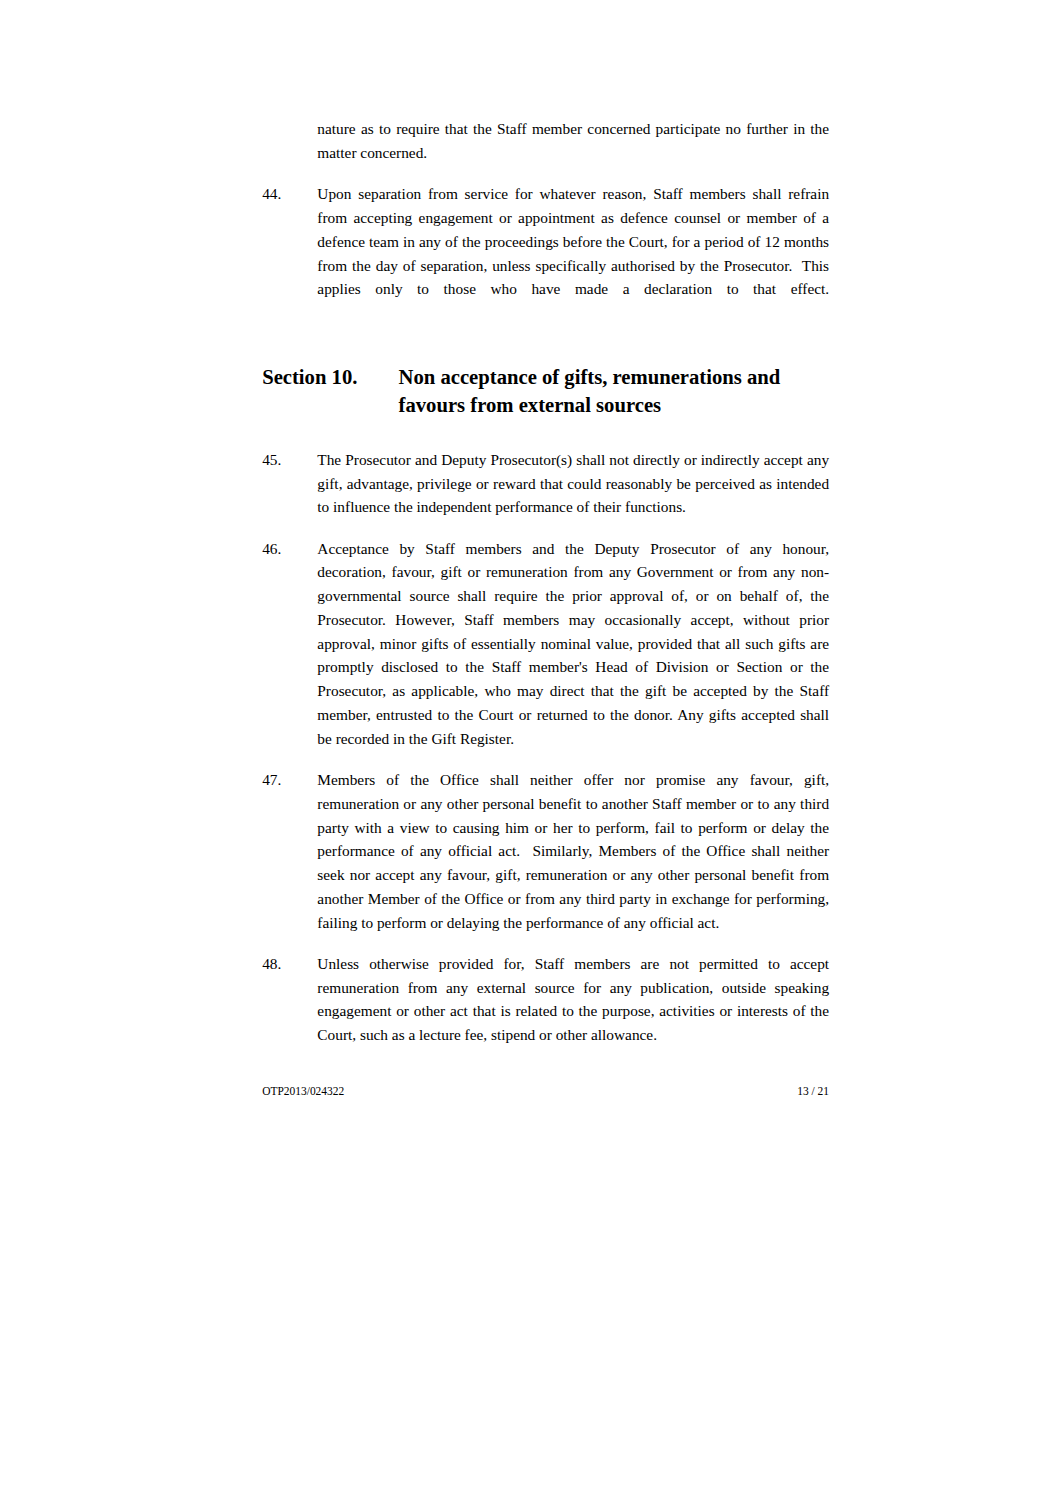nature as to require that the Staff member concerned participate no further in the matter concerned.
44.
Upon separation from service for whatever reason, Staff members shall refrain from accepting engagement or appointment as defence counsel or member of a defence team in any of the proceedings before the Court, for a period of 12 months from the day of separation, unless specifically authorised by the Prosecutor. This applies only to those who have made a declaration to that effect.
Section 10. Non acceptance of gifts, remunerations and favours from external sources
45.
The Prosecutor and Deputy Prosecutor(s) shall not directly or indirectly accept any gift, advantage, privilege or reward that could reasonably be perceived as intended to influence the independent performance of their functions.
46.
Acceptance by Staff members and the Deputy Prosecutor of any honour, decoration, favour, gift or remuneration from any Government or from any non-governmental source shall require the prior approval of, or on behalf of, the Prosecutor. However, Staff members may occasionally accept, without prior approval, minor gifts of essentially nominal value, provided that all such gifts are promptly disclosed to the Staff member's Head of Division or Section or the Prosecutor, as applicable, who may direct that the gift be accepted by the Staff member, entrusted to the Court or returned to the donor. Any gifts accepted shall be recorded in the Gift Register.
47.
Members of the Office shall neither offer nor promise any favour, gift, remuneration or any other personal benefit to another Staff member or to any third party with a view to causing him or her to perform, fail to perform or delay the performance of any official act. Similarly, Members of the Office shall neither seek nor accept any favour, gift, remuneration or any other personal benefit from another Member of the Office or from any third party in exchange for performing, failing to perform or delaying the performance of any official act.
48.
Unless otherwise provided for, Staff members are not permitted to accept remuneration from any external source for any publication, outside speaking engagement or other act that is related to the purpose, activities or interests of the Court, such as a lecture fee, stipend or other allowance.
OTP2013/024322 13 / 21